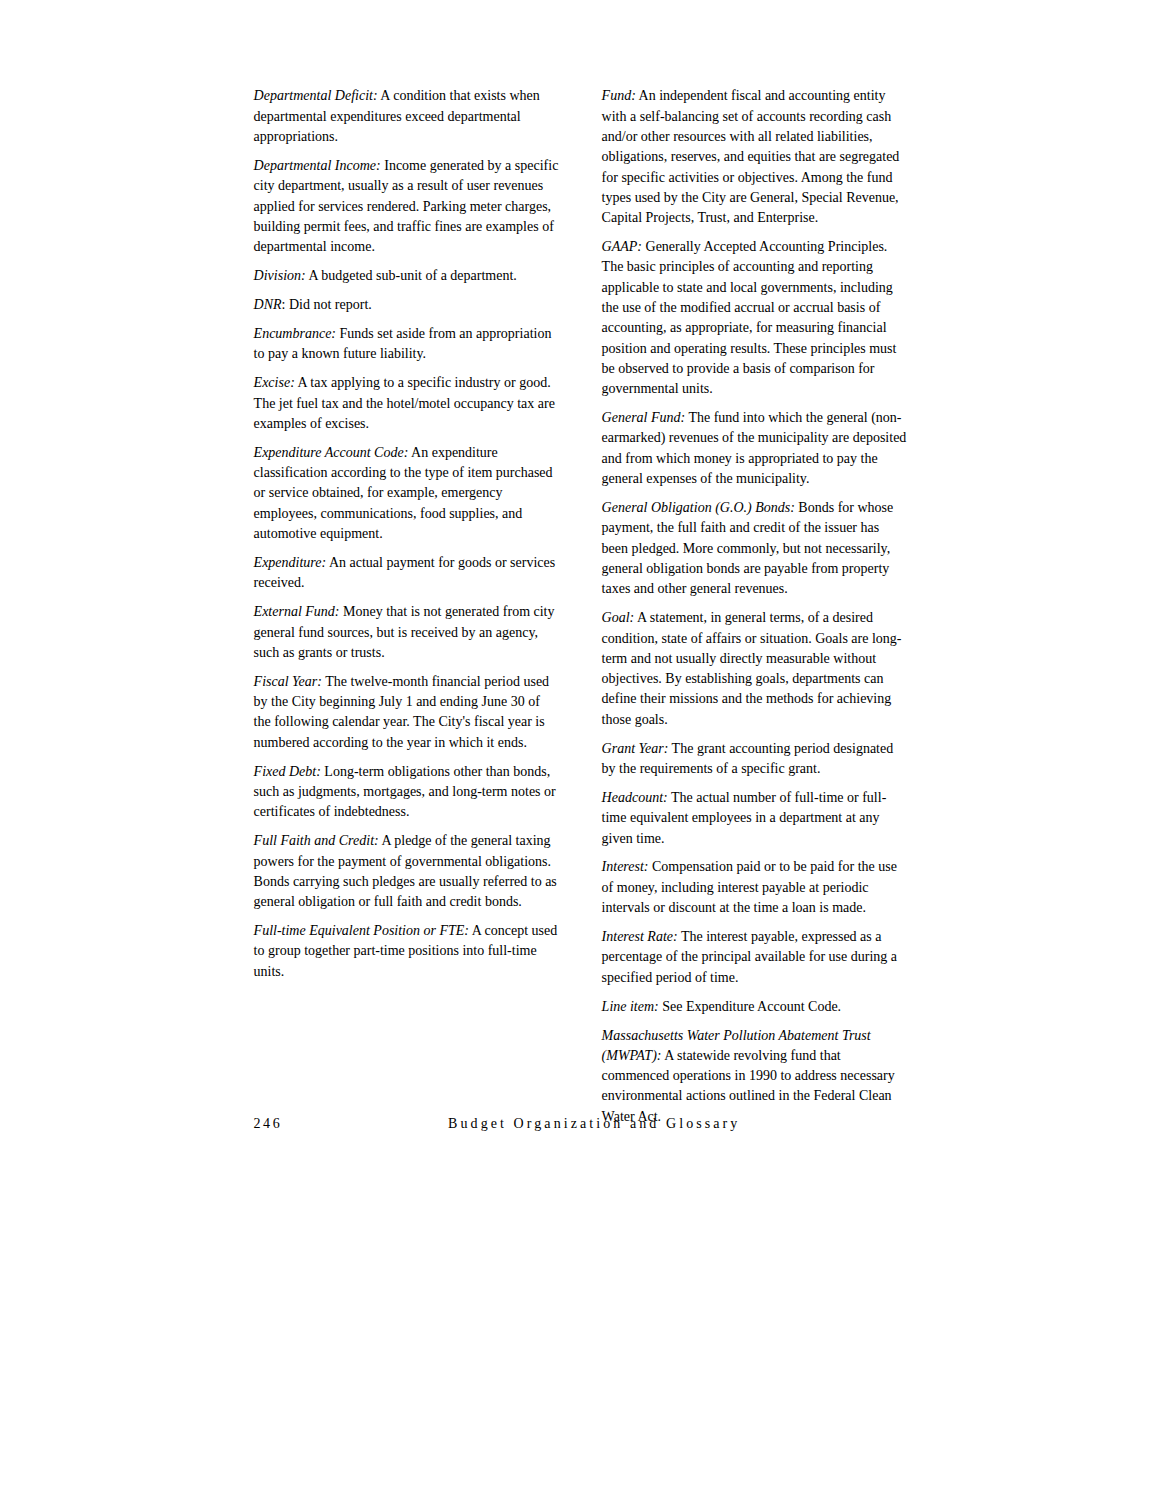Departmental Deficit: A condition that exists when departmental expenditures exceed departmental appropriations.
Departmental Income: Income generated by a specific city department, usually as a result of user revenues applied for services rendered. Parking meter charges, building permit fees, and traffic fines are examples of departmental income.
Division: A budgeted sub-unit of a department.
DNR: Did not report.
Encumbrance: Funds set aside from an appropriation to pay a known future liability.
Excise: A tax applying to a specific industry or good. The jet fuel tax and the hotel/motel occupancy tax are examples of excises.
Expenditure Account Code: An expenditure classification according to the type of item purchased or service obtained, for example, emergency employees, communications, food supplies, and automotive equipment.
Expenditure: An actual payment for goods or services received.
External Fund: Money that is not generated from city general fund sources, but is received by an agency, such as grants or trusts.
Fiscal Year: The twelve-month financial period used by the City beginning July 1 and ending June 30 of the following calendar year. The City's fiscal year is numbered according to the year in which it ends.
Fixed Debt: Long-term obligations other than bonds, such as judgments, mortgages, and long-term notes or certificates of indebtedness.
Full Faith and Credit: A pledge of the general taxing powers for the payment of governmental obligations. Bonds carrying such pledges are usually referred to as general obligation or full faith and credit bonds.
Full-time Equivalent Position or FTE: A concept used to group together part-time positions into full-time units.
Fund: An independent fiscal and accounting entity with a self-balancing set of accounts recording cash and/or other resources with all related liabilities, obligations, reserves, and equities that are segregated for specific activities or objectives. Among the fund types used by the City are General, Special Revenue, Capital Projects, Trust, and Enterprise.
GAAP: Generally Accepted Accounting Principles. The basic principles of accounting and reporting applicable to state and local governments, including the use of the modified accrual or accrual basis of accounting, as appropriate, for measuring financial position and operating results. These principles must be observed to provide a basis of comparison for governmental units.
General Fund: The fund into which the general (non-earmarked) revenues of the municipality are deposited and from which money is appropriated to pay the general expenses of the municipality.
General Obligation (G.O.) Bonds: Bonds for whose payment, the full faith and credit of the issuer has been pledged. More commonly, but not necessarily, general obligation bonds are payable from property taxes and other general revenues.
Goal: A statement, in general terms, of a desired condition, state of affairs or situation. Goals are long-term and not usually directly measurable without objectives. By establishing goals, departments can define their missions and the methods for achieving those goals.
Grant Year: The grant accounting period designated by the requirements of a specific grant.
Headcount: The actual number of full-time or full-time equivalent employees in a department at any given time.
Interest: Compensation paid or to be paid for the use of money, including interest payable at periodic intervals or discount at the time a loan is made.
Interest Rate: The interest payable, expressed as a percentage of the principal available for use during a specified period of time.
Line item: See Expenditure Account Code.
Massachusetts Water Pollution Abatement Trust (MWPAT): A statewide revolving fund that commenced operations in 1990 to address necessary environmental actions outlined in the Federal Clean Water Act.
246
Budget Organization and Glossary